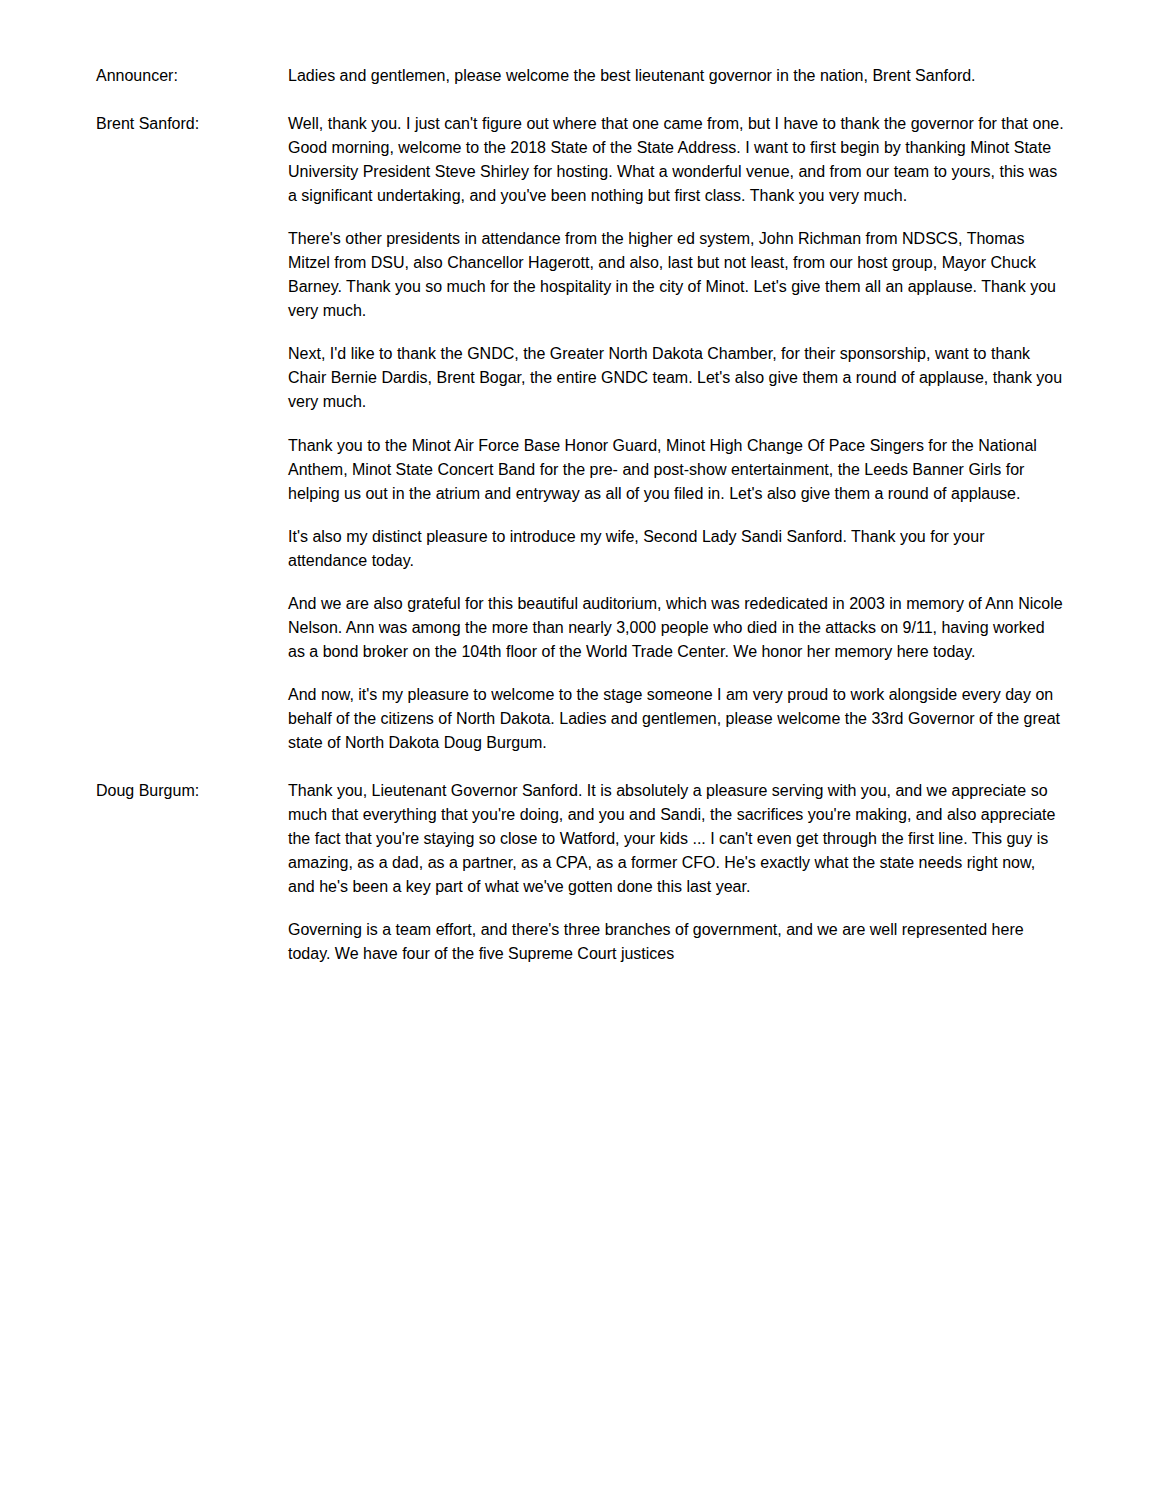Announcer:
Ladies and gentlemen, please welcome the best lieutenant governor in the nation, Brent Sanford.
Brent Sanford:
Well, thank you. I just can't figure out where that one came from, but I have to thank the governor for that one. Good morning, welcome to the 2018 State of the State Address. I want to first begin by thanking Minot State University President Steve Shirley for hosting. What a wonderful venue, and from our team to yours, this was a significant undertaking, and you've been nothing but first class. Thank you very much.
There's other presidents in attendance from the higher ed system, John Richman from NDSCS, Thomas Mitzel from DSU, also Chancellor Hagerott, and also, last but not least, from our host group, Mayor Chuck Barney. Thank you so much for the hospitality in the city of Minot. Let's give them all an applause. Thank you very much.
Next, I'd like to thank the GNDC, the Greater North Dakota Chamber, for their sponsorship, want to thank Chair Bernie Dardis, Brent Bogar, the entire GNDC team. Let's also give them a round of applause, thank you very much.
Thank you to the Minot Air Force Base Honor Guard, Minot High Change Of Pace Singers for the National Anthem, Minot State Concert Band for the pre- and post-show entertainment, the Leeds Banner Girls for helping us out in the atrium and entryway as all of you filed in. Let's also give them a round of applause.
It's also my distinct pleasure to introduce my wife, Second Lady Sandi Sanford. Thank you for your attendance today.
And we are also grateful for this beautiful auditorium, which was rededicated in 2003 in memory of Ann Nicole Nelson. Ann was among the more than nearly 3,000 people who died in the attacks on 9/11, having worked as a bond broker on the 104th floor of the World Trade Center. We honor her memory here today.
And now, it's my pleasure to welcome to the stage someone I am very proud to work alongside every day on behalf of the citizens of North Dakota. Ladies and gentlemen, please welcome the 33rd Governor of the great state of North Dakota Doug Burgum.
Doug Burgum:
Thank you, Lieutenant Governor Sanford. It is absolutely a pleasure serving with you, and we appreciate so much that everything that you're doing, and you and Sandi, the sacrifices you're making, and also appreciate the fact that you're staying so close to Watford, your kids ... I can't even get through the first line. This guy is amazing, as a dad, as a partner, as a CPA, as a former CFO. He's exactly what the state needs right now, and he's been a key part of what we've gotten done this last year.
Governing is a team effort, and there's three branches of government, and we are well represented here today. We have four of the five Supreme Court justices